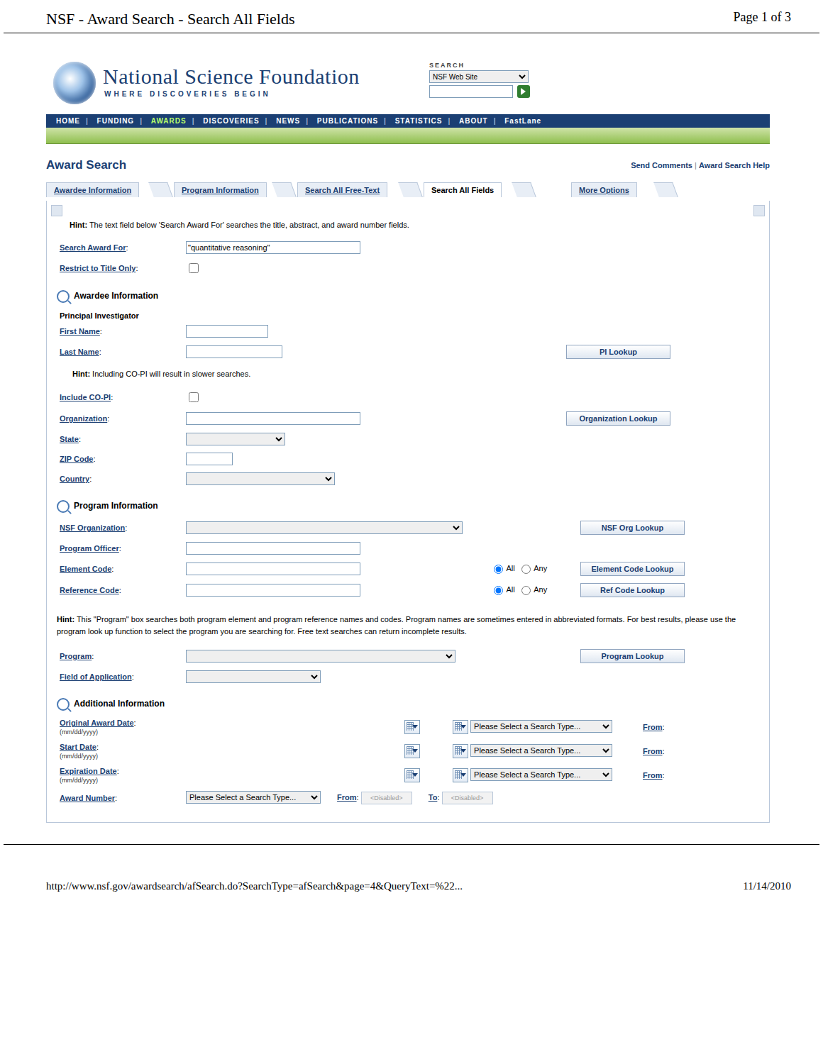NSF - Award Search - Search All Fields
Page 1 of 3
National Science Foundation
WHERE DISCOVERIES BEGIN
SEARCH
NSF Web Site
HOME| FUNDING| AWARDS| DISCOVERIES| NEWS| PUBLICATIONS| STATISTICS| ABOUT| FastLane
Award Search
Send Comments | Award Search Help
Awardee Information
Program Information
Search All Free-Text
Search All Fields
More Options
Hint: The text field below 'Search Award For' searches the title, abstract, and award number fields.
| Search Award For : | | | |
| Restrict to Title Only : | | | |
Awardee Information
Principal Investigator
| First Name : | | | |
| Last Name : | | | PI Lookup |
Hint: Including CO-PI will result in slower searches.
| Include CO-PI : | | | |
| Organization : | | | Organization Lookup |
| State : | | | |
| ZIP Code : | | | |
| Country : | | | |
Program Information
| NSF Organization : | | | NSF Org Lookup |
| Program Officer : | | | |
| Element Code : | | All Any | Element Code Lookup |
| Reference Code : | | All Any | Ref Code Lookup |
Hint: This "Program" box searches both program element and program reference names and codes. Program names are sometimes entered in abbreviated formats. For best results, please use the program look up function to select the program you are searching for. Free text searches can return incomplete results.
| Program : | | | Program Lookup |
| Field of Application : | | | |
Additional Information
| Original Award Date : (mm/dd/yyyy) | | | Please Select a Search Type... | From : |
| Start Date : (mm/dd/yyyy) | | | Please Select a Search Type... | From : |
| Expiration Date : (mm/dd/yyyy) | | | Please Select a Search Type... | From : |
| Award Number : | Please Select a Search Type... From : <Disabled> To : <Disabled> |
http://www.nsf.gov/awardsearch/afSearch.do?SearchType=afSearch&page=4&QueryText=%22...
11/14/2010